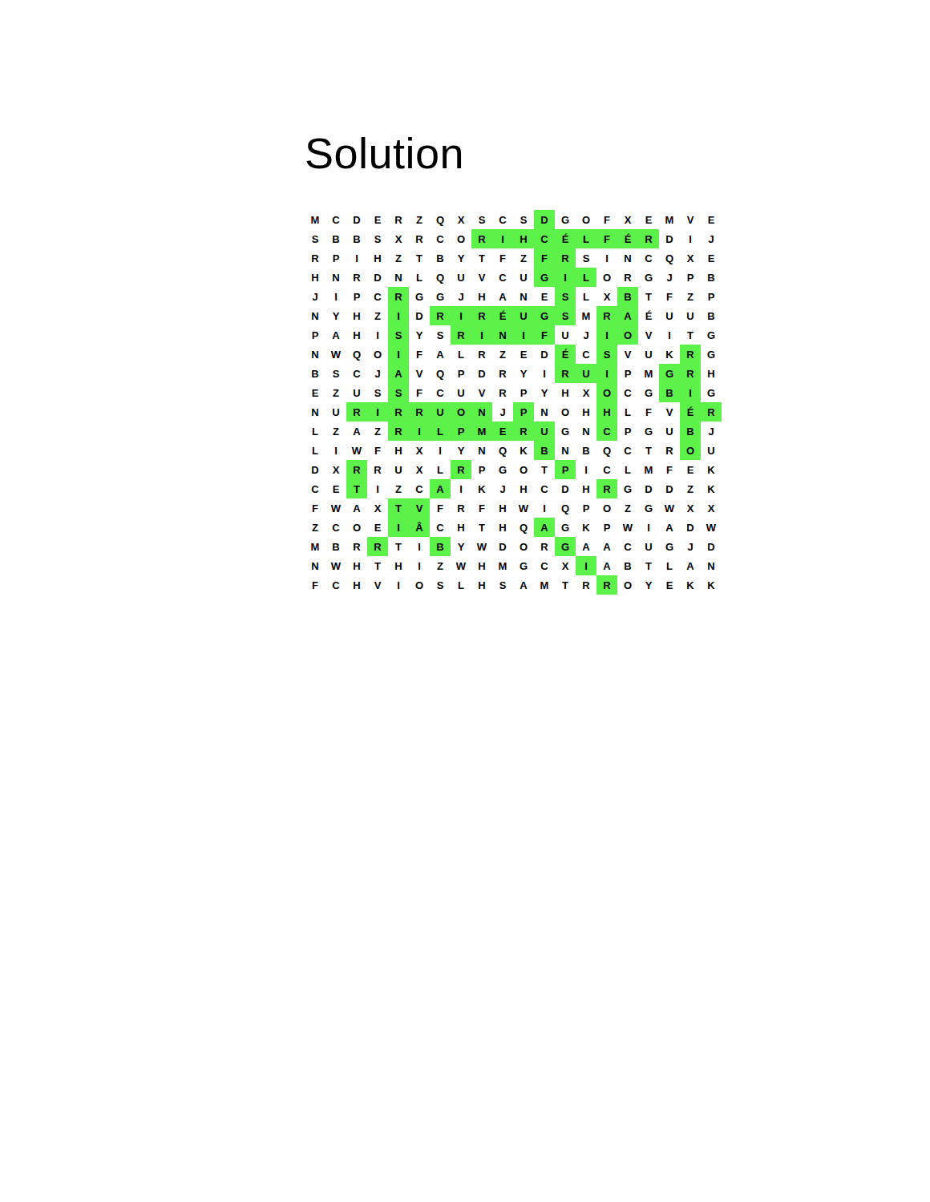Solution
| M | C | D | E | R | Z | Q | X | S | C | S | D | G | O | F | X | E | M | V | E |
| S | B | B | S | X | R | C | O | R | I | H | C | É | L | F | É | R | D | I | J |
| R | P | I | H | Z | T | B | Y | T | F | Z | F | R | S | I | N | C | Q | X | E |
| H | N | R | D | N | L | Q | U | V | C | U | G | I | L | O | R | G | J | P | B |
| J | I | P | C | R | G | G | J | H | A | N | E | S | L | X | B | T | F | Z | P |
| N | Y | H | Z | I | D | R | I | R | É | U | G | S | M | R | A | É | U | U | B |
| P | A | H | I | S | Y | S | R | I | N | I | F | U | J | I | O | V | I | T | G |
| N | W | Q | O | I | F | A | L | R | Z | E | D | É | C | S | V | U | K | R | G |
| B | S | C | J | A | V | Q | P | D | R | Y | I | R | U | I | P | M | G | R | H |
| E | Z | U | S | S | F | C | U | V | R | P | Y | H | X | O | C | G | B | I | G |
| N | U | R | I | R | R | U | O | N | J | P | N | O | H | H | L | F | V | É | R |
| L | Z | A | Z | R | I | L | P | M | E | R | U | G | N | C | P | G | U | B | J |
| L | I | W | F | H | X | I | Y | N | Q | K | B | N | B | Q | C | T | R | O | U |
| D | X | R | R | U | X | L | R | P | G | O | T | P | I | C | L | M | F | E | K |
| C | E | T | I | Z | C | A | I | K | J | H | C | D | H | R | G | D | D | Z | K |
| F | W | A | X | T | V | F | R | F | H | W | I | Q | P | O | Z | G | W | X | X |
| Z | C | O | E | I | Â | C | H | T | H | Q | A | G | K | P | W | I | A | D | W |
| M | B | R | R | T | I | B | Y | W | D | O | R | G | A | A | C | U | G | J | D |
| N | W | H | T | H | I | Z | W | H | M | G | C | X | I | A | B | T | L | A | N |
| F | C | H | V | I | O | S | L | H | S | A | M | T | R | R | O | Y | E | K | K |